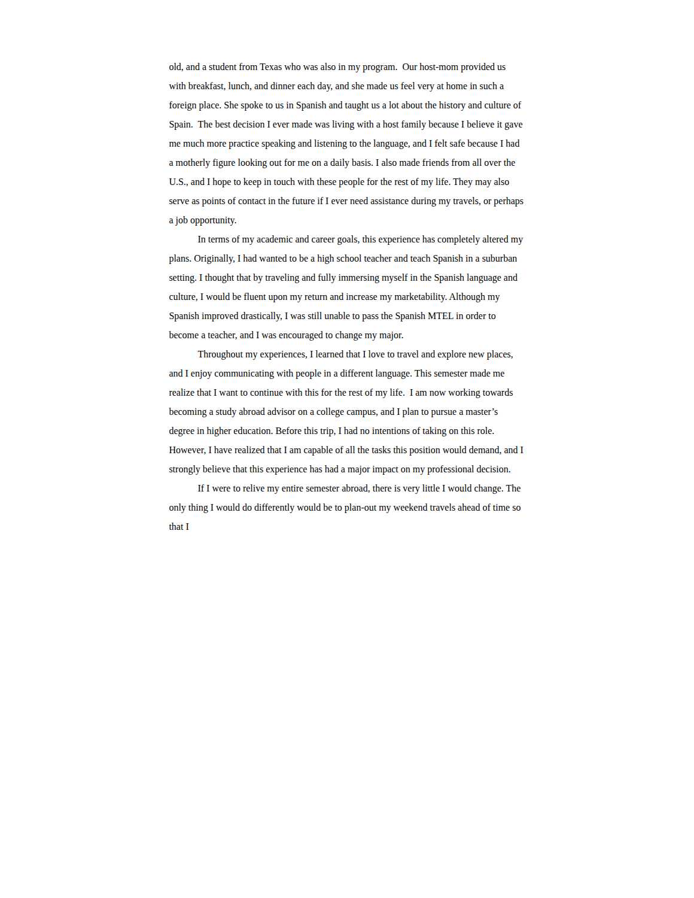old, and a student from Texas who was also in my program. Our host-mom provided us with breakfast, lunch, and dinner each day, and she made us feel very at home in such a foreign place. She spoke to us in Spanish and taught us a lot about the history and culture of Spain. The best decision I ever made was living with a host family because I believe it gave me much more practice speaking and listening to the language, and I felt safe because I had a motherly figure looking out for me on a daily basis. I also made friends from all over the U.S., and I hope to keep in touch with these people for the rest of my life. They may also serve as points of contact in the future if I ever need assistance during my travels, or perhaps a job opportunity.
In terms of my academic and career goals, this experience has completely altered my plans. Originally, I had wanted to be a high school teacher and teach Spanish in a suburban setting. I thought that by traveling and fully immersing myself in the Spanish language and culture, I would be fluent upon my return and increase my marketability. Although my Spanish improved drastically, I was still unable to pass the Spanish MTEL in order to become a teacher, and I was encouraged to change my major.
Throughout my experiences, I learned that I love to travel and explore new places, and I enjoy communicating with people in a different language. This semester made me realize that I want to continue with this for the rest of my life. I am now working towards becoming a study abroad advisor on a college campus, and I plan to pursue a master’s degree in higher education. Before this trip, I had no intentions of taking on this role. However, I have realized that I am capable of all the tasks this position would demand, and I strongly believe that this experience has had a major impact on my professional decision.
If I were to relive my entire semester abroad, there is very little I would change. The only thing I would do differently would be to plan-out my weekend travels ahead of time so that I